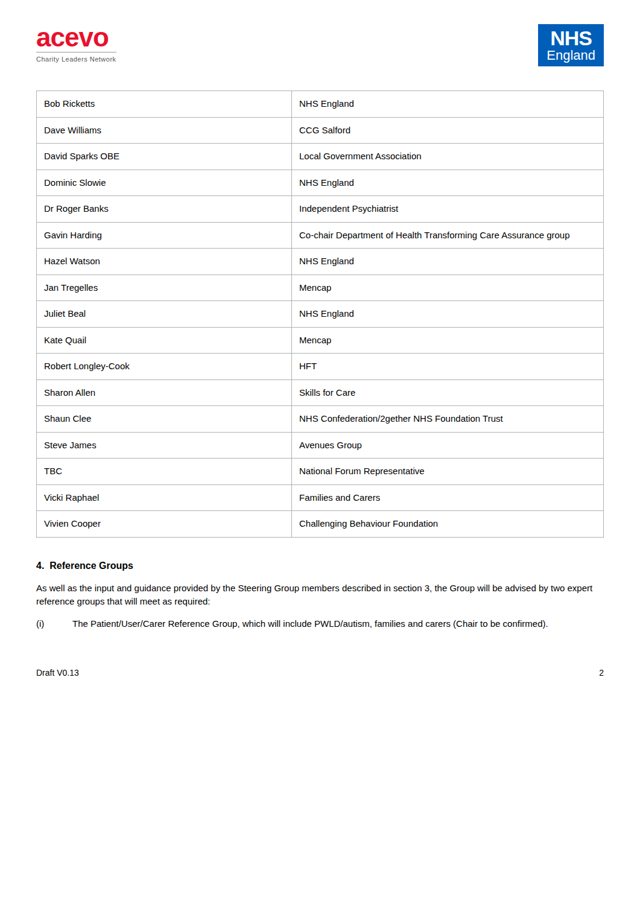acevo
Charity Leaders Network
NHS
England
| Bob Ricketts | NHS England |
| Dave Williams | CCG Salford |
| David Sparks OBE | Local Government Association |
| Dominic Slowie | NHS England |
| Dr Roger Banks | Independent Psychiatrist |
| Gavin Harding | Co-chair Department of Health Transforming Care Assurance group |
| Hazel Watson | NHS England |
| Jan Tregelles | Mencap |
| Juliet Beal | NHS England |
| Kate Quail | Mencap |
| Robert Longley-Cook | HFT |
| Sharon Allen | Skills for Care |
| Shaun Clee | NHS Confederation/2gether NHS Foundation Trust |
| Steve James | Avenues Group |
| TBC | National Forum Representative |
| Vicki Raphael | Families and Carers |
| Vivien Cooper | Challenging Behaviour Foundation |
4. Reference Groups
As well as the input and guidance provided by the Steering Group members described in section 3, the Group will be advised by two expert reference groups that will meet as required:
(i) The Patient/User/Carer Reference Group, which will include PWLD/autism, families and carers (Chair to be confirmed).
Draft V0.13 2